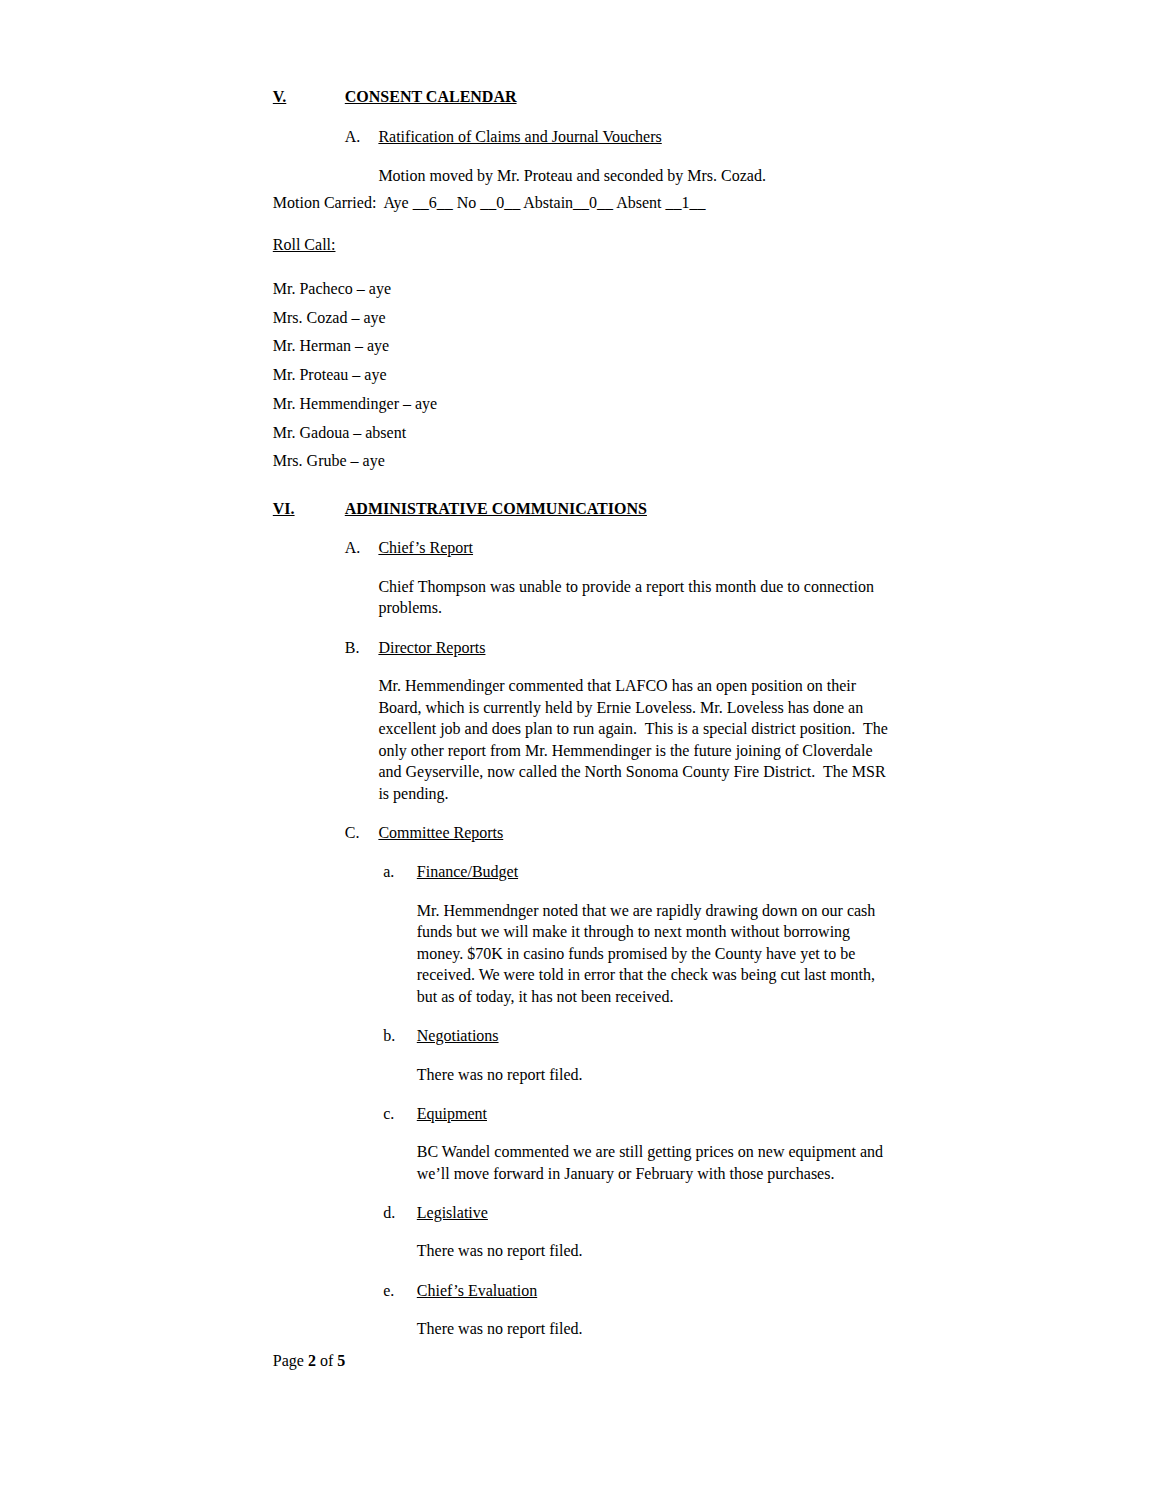V. CONSENT CALENDAR
A. Ratification of Claims and Journal Vouchers
Motion moved by Mr. Proteau and seconded by Mrs. Cozad.
Motion Carried: Aye __6__ No __0__ Abstain__0__ Absent __1__
Roll Call:
Mr. Pacheco – aye
Mrs. Cozad – aye
Mr. Herman – aye
Mr. Proteau – aye
Mr. Hemmendinger – aye
Mr. Gadoua – absent
Mrs. Grube – aye
VI. ADMINISTRATIVE COMMUNICATIONS
A. Chief’s Report
Chief Thompson was unable to provide a report this month due to connection problems.
B. Director Reports
Mr. Hemmendinger commented that LAFCO has an open position on their Board, which is currently held by Ernie Loveless. Mr. Loveless has done an excellent job and does plan to run again. This is a special district position. The only other report from Mr. Hemmendinger is the future joining of Cloverdale and Geyserville, now called the North Sonoma County Fire District. The MSR is pending.
C. Committee Reports
a. Finance/Budget
Mr. Hemmendnger noted that we are rapidly drawing down on our cash funds but we will make it through to next month without borrowing money. $70K in casino funds promised by the County have yet to be received. We were told in error that the check was being cut last month, but as of today, it has not been received.
b. Negotiations
There was no report filed.
c. Equipment
BC Wandel commented we are still getting prices on new equipment and we’ll move forward in January or February with those purchases.
d. Legislative
There was no report filed.
e. Chief’s Evaluation
There was no report filed.
Page 2 of 5